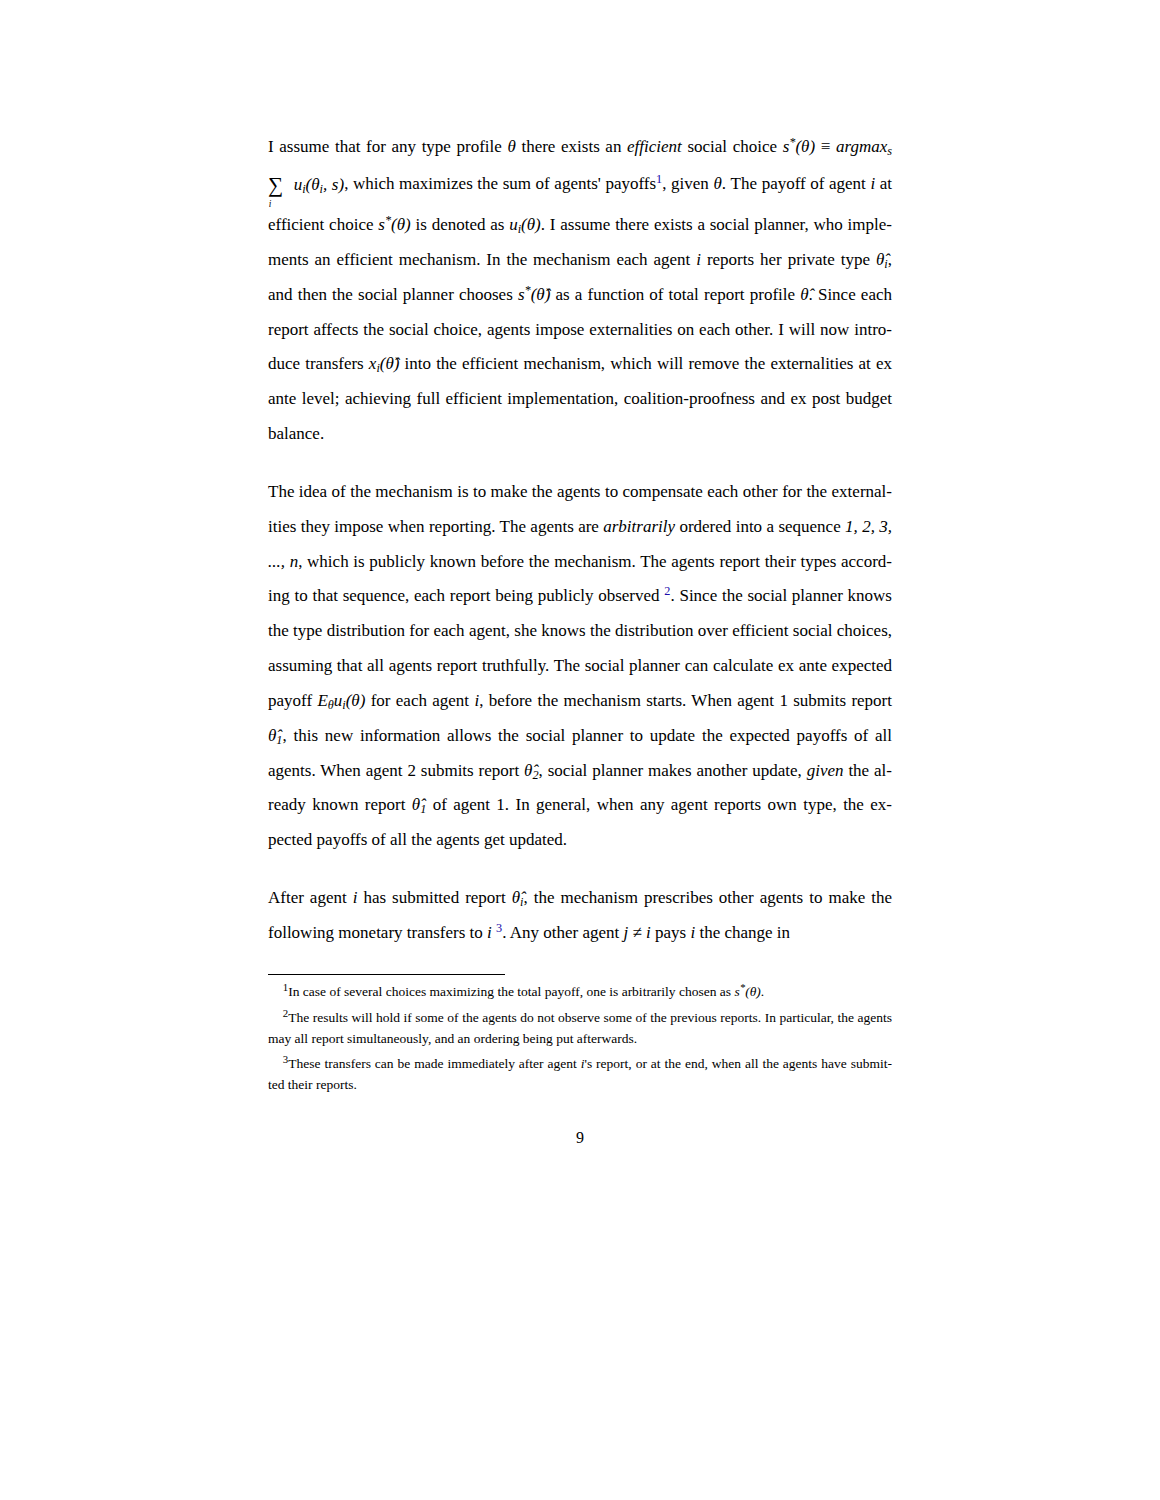I assume that for any type profile θ there exists an efficient social choice s*(θ) ≡ argmaxs ∑i ui(θi, s), which maximizes the sum of agents' payoffs1, given θ. The payoff of agent i at efficient choice s*(θ) is denoted as ui(θ). I assume there exists a social planner, who implements an efficient mechanism. In the mechanism each agent i reports her private type θ̂i, and then the social planner chooses s*(θ̂) as a function of total report profile θ̂. Since each report affects the social choice, agents impose externalities on each other. I will now introduce transfers xi(θ̂) into the efficient mechanism, which will remove the externalities at ex ante level; achieving full efficient implementation, coalition-proofness and ex post budget balance.
The idea of the mechanism is to make the agents to compensate each other for the externalities they impose when reporting. The agents are arbitrarily ordered into a sequence 1, 2, 3, ..., n, which is publicly known before the mechanism. The agents report their types according to that sequence, each report being publicly observed 2. Since the social planner knows the type distribution for each agent, she knows the distribution over efficient social choices, assuming that all agents report truthfully. The social planner can calculate ex ante expected payoff Eθui(θ) for each agent i, before the mechanism starts. When agent 1 submits report θ̂1, this new information allows the social planner to update the expected payoffs of all agents. When agent 2 submits report θ̂2, social planner makes another update, given the already known report θ̂1 of agent 1. In general, when any agent reports own type, the expected payoffs of all the agents get updated.
After agent i has submitted report θ̂i, the mechanism prescribes other agents to make the following monetary transfers to i 3. Any other agent j ≠ i pays i the change in
1In case of several choices maximizing the total payoff, one is arbitrarily chosen as s*(θ).
2The results will hold if some of the agents do not observe some of the previous reports. In particular, the agents may all report simultaneously, and an ordering being put afterwards.
3These transfers can be made immediately after agent i's report, or at the end, when all the agents have submitted their reports.
9